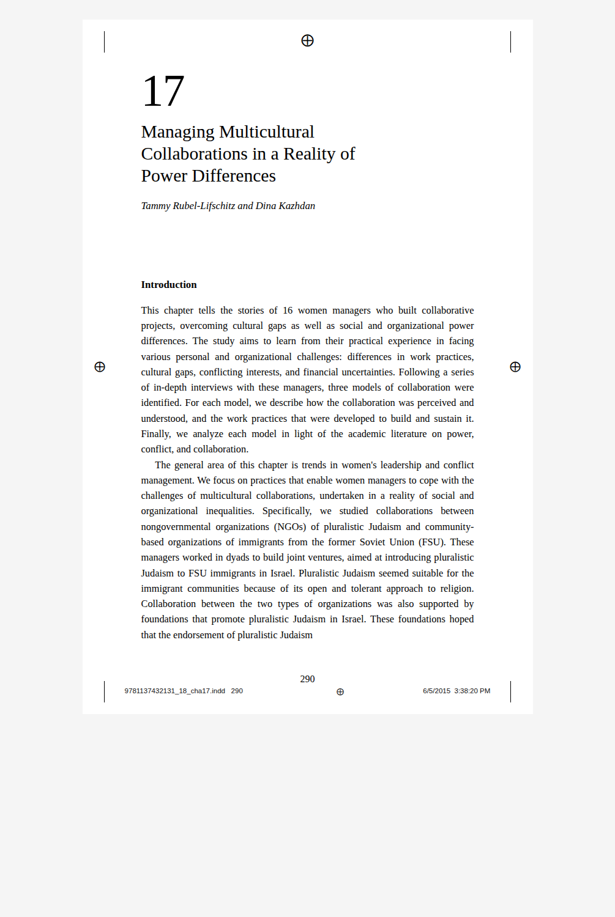⨁
⨁ ⨁
17
Managing Multicultural
Collaborations in a Reality of
Power Differences
Tammy Rubel-Lifschitz and Dina Kazhdan
Introduction
This chapter tells the stories of 16 women managers who built collaborative projects, overcoming cultural gaps as well as social and organizational power differences. The study aims to learn from their practical experience in facing various personal and organizational challenges: differences in work practices, cultural gaps, conflicting interests, and financial uncertainties. Following a series of in-depth interviews with these managers, three models of collaboration were identified. For each model, we describe how the collaboration was perceived and understood, and the work practices that were developed to build and sustain it. Finally, we analyze each model in light of the academic literature on power, conflict, and collaboration.
The general area of this chapter is trends in women's leadership and conflict management. We focus on practices that enable women managers to cope with the challenges of multicultural collaborations, undertaken in a reality of social and organizational inequalities. Specifically, we studied collaborations between nongovernmental organizations (NGOs) of pluralistic Judaism and community-based organizations of immigrants from the former Soviet Union (FSU). These managers worked in dyads to build joint ventures, aimed at introducing pluralistic Judaism to FSU immigrants in Israel. Pluralistic Judaism seemed suitable for the immigrant communities because of its open and tolerant approach to religion. Collaboration between the two types of organizations was also supported by foundations that promote pluralistic Judaism in Israel. These foundations hoped that the endorsement of pluralistic Judaism
290
9781137432131_18_cha17.indd 290 ⨁ 6/5/2015 3:38:20 PM